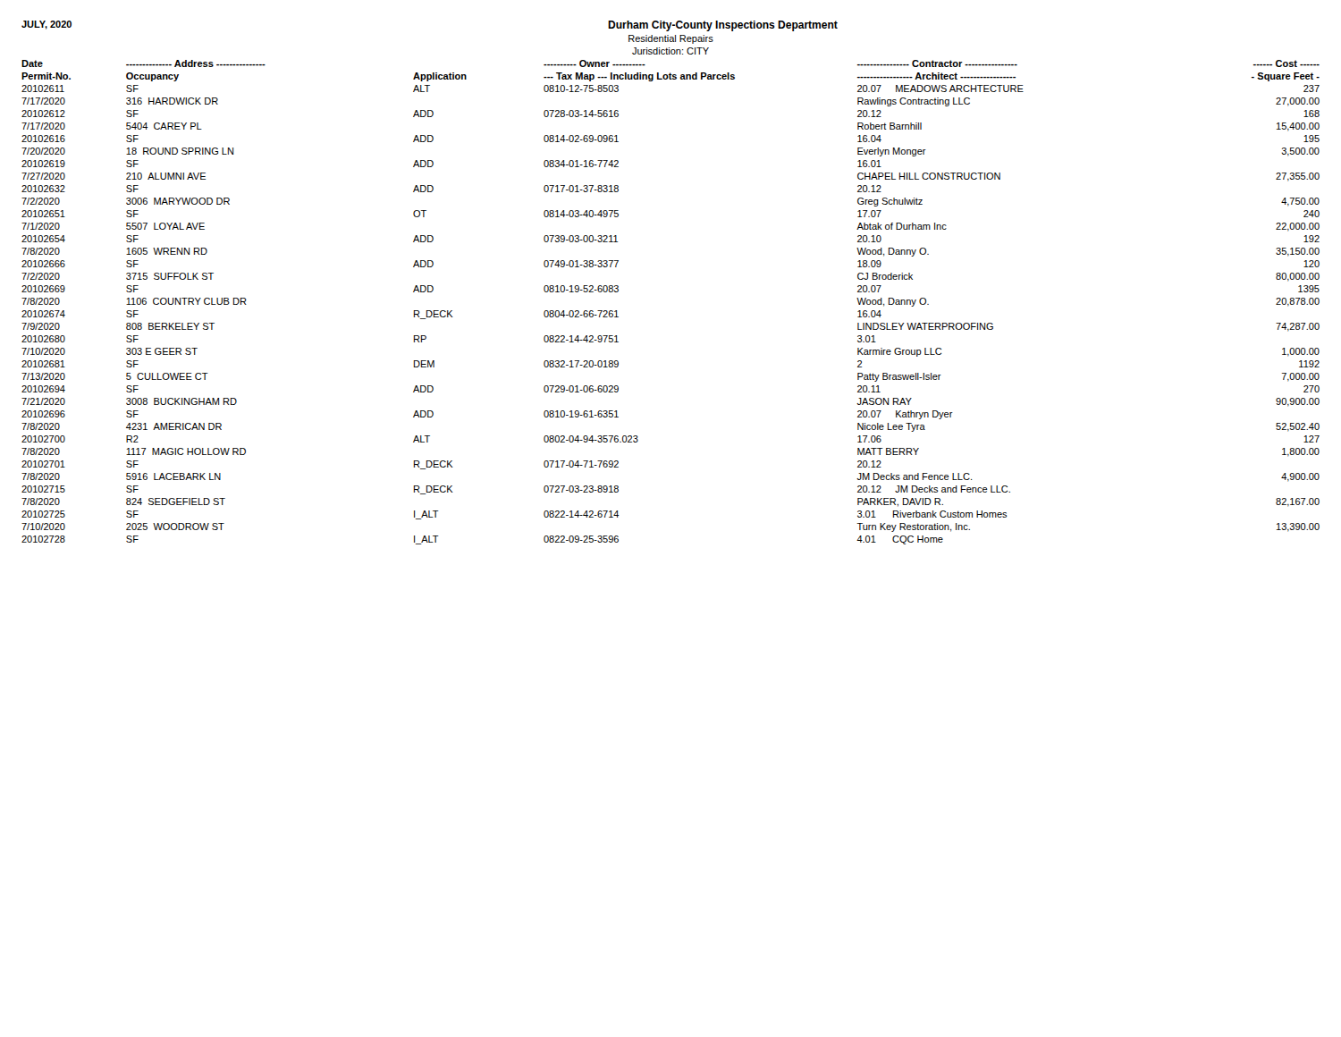| JULY, 2020 | Durham City-County Inspections Department | |
| Residential Repairs |
| Jurisdiction: CITY |
| Date | -------------- Address --------------- | | ---------- Owner ---------- | ---------------- Contractor ---------------- | ------ Cost ------ |
| --- | --- | --- | --- | --- | --- |
| Permit-No. | Occupancy | Application | --- Tax Map --- Including Lots and Parcels | ----------------- Architect ----------------- | - Square Feet - |
| 20102611 | SF | ALT | 0810-12-75-8503 | 20.07 MEADOWS ARCHTECTURE | 237 |
| 7/17/2020 | 316 HARDWICK DR | | | Rawlings Contracting LLC | 27,000.00 |
| 20102612 | SF | ADD | 0728-03-14-5616 | 20.12 | 168 |
| 7/17/2020 | 5404 CAREY PL | | | Robert Barnhill | 15,400.00 |
| 20102616 | SF | ADD | 0814-02-69-0961 | 16.04 | 195 |
| 7/20/2020 | 18 ROUND SPRING LN | | | Everlyn Monger | 3,500.00 |
| 20102619 | SF | ADD | 0834-01-16-7742 | 16.01 | |
| 7/27/2020 | 210 ALUMNI AVE | | | CHAPEL HILL CONSTRUCTION | 27,355.00 |
| 20102632 | SF | ADD | 0717-01-37-8318 | 20.12 | |
| 7/2/2020 | 3006 MARYWOOD DR | | | Greg Schulwitz | 4,750.00 |
| 20102651 | SF | OT | 0814-03-40-4975 | 17.07 | 240 |
| 7/1/2020 | 5507 LOYAL AVE | | | Abtak of Durham Inc | 22,000.00 |
| 20102654 | SF | ADD | 0739-03-00-3211 | 20.10 | 192 |
| 7/8/2020 | 1605 WRENN RD | | | Wood, Danny O. | 35,150.00 |
| 20102666 | SF | ADD | 0749-01-38-3377 | 18.09 | 120 |
| 7/2/2020 | 3715 SUFFOLK ST | | | CJ Broderick | 80,000.00 |
| 20102669 | SF | ADD | 0810-19-52-6083 | 20.07 | 1395 |
| 7/8/2020 | 1106 COUNTRY CLUB DR | | | Wood, Danny O. | 20,878.00 |
| 20102674 | SF | R_DECK | 0804-02-66-7261 | 16.04 | |
| 7/9/2020 | 808 BERKELEY ST | | | LINDSLEY WATERPROOFING | 74,287.00 |
| 20102680 | SF | RP | 0822-14-42-9751 | 3.01 | |
| 7/10/2020 | 303 E GEER ST | | | Karmire Group LLC | 1,000.00 |
| 20102681 | SF | DEM | 0832-17-20-0189 | 2 | 1192 |
| 7/13/2020 | 5 CULLOWEE CT | | | Patty Braswell-Isler | 7,000.00 |
| 20102694 | SF | ADD | 0729-01-06-6029 | 20.11 | 270 |
| 7/21/2020 | 3008 BUCKINGHAM RD | | | JASON RAY | 90,900.00 |
| 20102696 | SF | ADD | 0810-19-61-6351 | 20.07 Kathryn Dyer | |
| 7/8/2020 | 4231 AMERICAN DR | | | Nicole Lee Tyra | 52,502.40 |
| 20102700 | R2 | ALT | 0802-04-94-3576.023 | 17.06 | 127 |
| 7/8/2020 | 1117 MAGIC HOLLOW RD | | | MATT BERRY | 1,800.00 |
| 20102701 | SF | R_DECK | 0717-04-71-7692 | 20.12 | |
| 7/8/2020 | 5916 LACEBARK LN | | | JM Decks and Fence LLC. | 4,900.00 |
| 20102715 | SF | R_DECK | 0727-03-23-8918 | 20.12 JM Decks and Fence LLC. | |
| 7/8/2020 | 824 SEDGEFIELD ST | | | PARKER, DAVID R. | 82,167.00 |
| 20102725 | SF | I_ALT | 0822-14-42-6714 | 3.01 Riverbank Custom Homes | |
| 7/10/2020 | 2025 WOODROW ST | | | Turn Key Restoration, Inc. | 13,390.00 |
| 20102728 | SF | I_ALT | 0822-09-25-3596 | 4.01 CQC Home | |